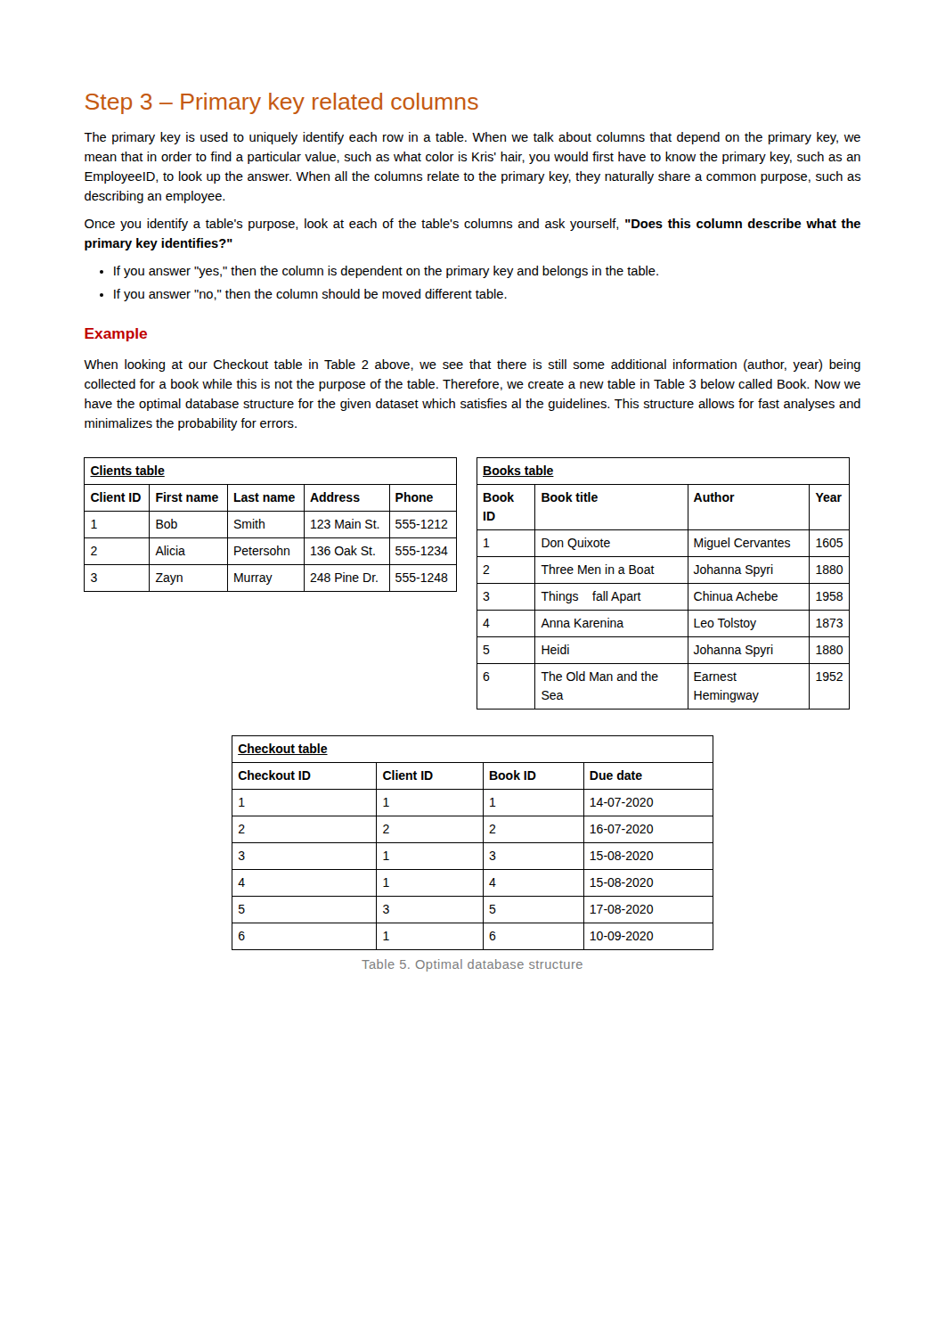Step 3 – Primary key related columns
The primary key is used to uniquely identify each row in a table. When we talk about columns that depend on the primary key, we mean that in order to find a particular value, such as what color is Kris' hair, you would first have to know the primary key, such as an EmployeeID, to look up the answer. When all the columns relate to the primary key, they naturally share a common purpose, such as describing an employee.
Once you identify a table's purpose, look at each of the table's columns and ask yourself, "Does this column describe what the primary key identifies?"
If you answer "yes," then the column is dependent on the primary key and belongs in the table.
If you answer "no," then the column should be moved different table.
Example
When looking at our Checkout table in Table 2 above, we see that there is still some additional information (author, year) being collected for a book while this is not the purpose of the table. Therefore, we create a new table in Table 3 below called Book. Now we have the optimal database structure for the given dataset which satisfies al the guidelines. This structure allows for fast analyses and minimalizes the probability for errors.
Clients table
| Client ID | First name | Last name | Address | Phone |
| --- | --- | --- | --- | --- |
| 1 | Bob | Smith | 123 Main St. | 555-1212 |
| 2 | Alicia | Petersohn | 136 Oak St. | 555-1234 |
| 3 | Zayn | Murray | 248 Pine Dr. | 555-1248 |
Books table
| Book ID | Book title | Author | Year |
| --- | --- | --- | --- |
| 1 | Don Quixote | Miguel Cervantes | 1605 |
| 2 | Three Men in a Boat | Johanna Spyri | 1880 |
| 3 | Things fall Apart | Chinua Achebe | 1958 |
| 4 | Anna Karenina | Leo Tolstoy | 1873 |
| 5 | Heidi | Johanna Spyri | 1880 |
| 6 | The Old Man and the Sea | Earnest Hemingway | 1952 |
Checkout table
| Checkout ID | Client ID | Book ID | Due date |
| --- | --- | --- | --- |
| 1 | 1 | 1 | 14-07-2020 |
| 2 | 2 | 2 | 16-07-2020 |
| 3 | 1 | 3 | 15-08-2020 |
| 4 | 1 | 4 | 15-08-2020 |
| 5 | 3 | 5 | 17-08-2020 |
| 6 | 1 | 6 | 10-09-2020 |
Table 5. Optimal database structure